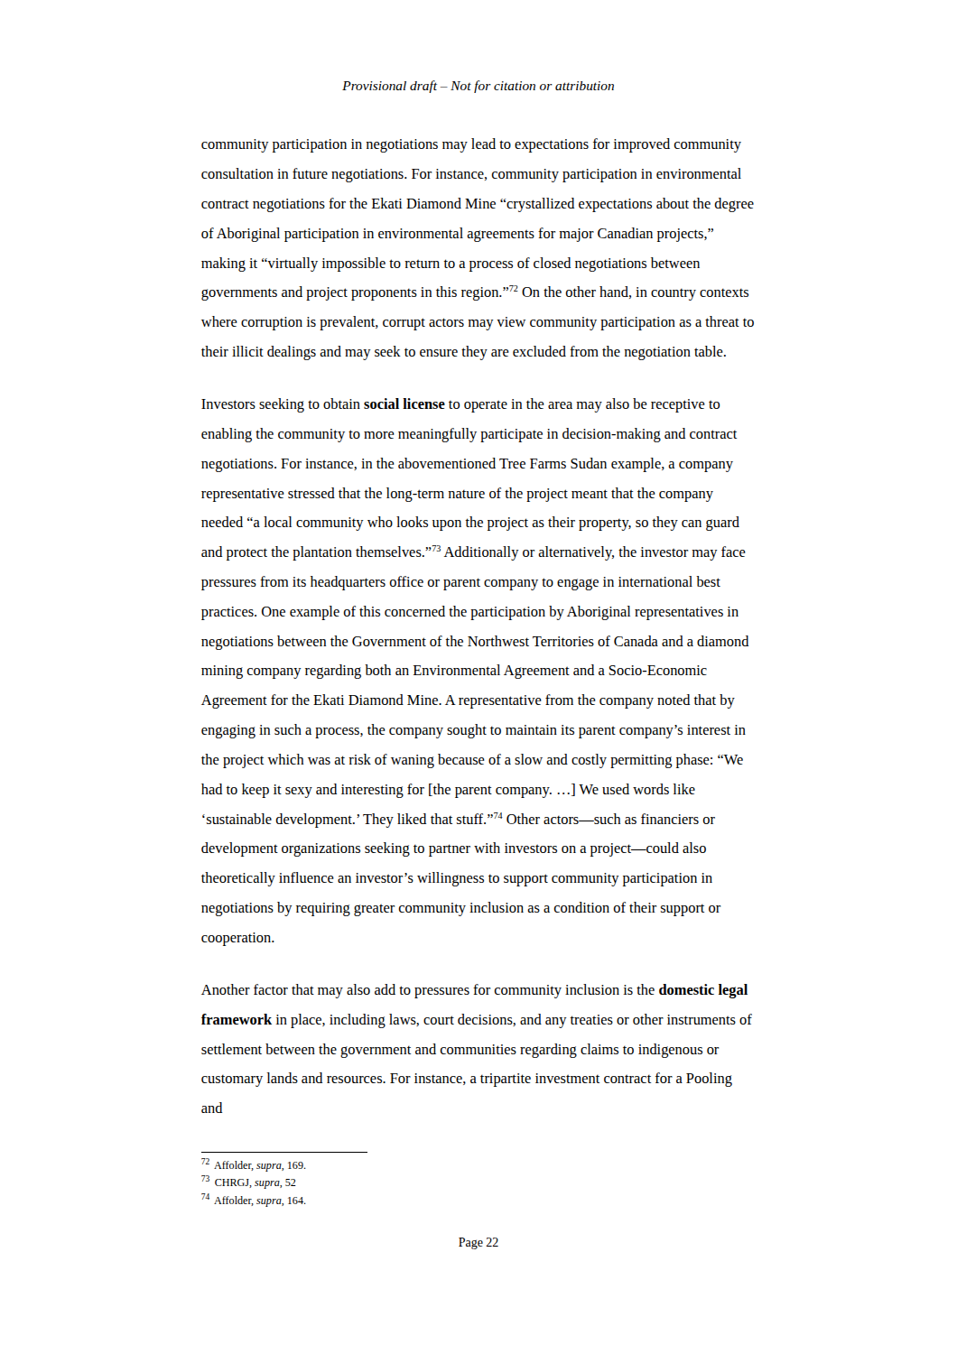Provisional draft – Not for citation or attribution
community participation in negotiations may lead to expectations for improved community consultation in future negotiations. For instance, community participation in environmental contract negotiations for the Ekati Diamond Mine “crystallized expectations about the degree of Aboriginal participation in environmental agreements for major Canadian projects,” making it “virtually impossible to return to a process of closed negotiations between governments and project proponents in this region.”72 On the other hand, in country contexts where corruption is prevalent, corrupt actors may view community participation as a threat to their illicit dealings and may seek to ensure they are excluded from the negotiation table.
Investors seeking to obtain social license to operate in the area may also be receptive to enabling the community to more meaningfully participate in decision-making and contract negotiations. For instance, in the abovementioned Tree Farms Sudan example, a company representative stressed that the long-term nature of the project meant that the company needed “a local community who looks upon the project as their property, so they can guard and protect the plantation themselves.”73 Additionally or alternatively, the investor may face pressures from its headquarters office or parent company to engage in international best practices. One example of this concerned the participation by Aboriginal representatives in negotiations between the Government of the Northwest Territories of Canada and a diamond mining company regarding both an Environmental Agreement and a Socio-Economic Agreement for the Ekati Diamond Mine. A representative from the company noted that by engaging in such a process, the company sought to maintain its parent company’s interest in the project which was at risk of waning because of a slow and costly permitting phase: “We had to keep it sexy and interesting for [the parent company. …] We used words like ‘sustainable development.’ They liked that stuff.”74 Other actors—such as financiers or development organizations seeking to partner with investors on a project—could also theoretically influence an investor’s willingness to support community participation in negotiations by requiring greater community inclusion as a condition of their support or cooperation.
Another factor that may also add to pressures for community inclusion is the domestic legal framework in place, including laws, court decisions, and any treaties or other instruments of settlement between the government and communities regarding claims to indigenous or customary lands and resources. For instance, a tripartite investment contract for a Pooling and
72 Affolder, supra, 169.
73 CHRGJ, supra, 52
74 Affolder, supra, 164.
Page 22